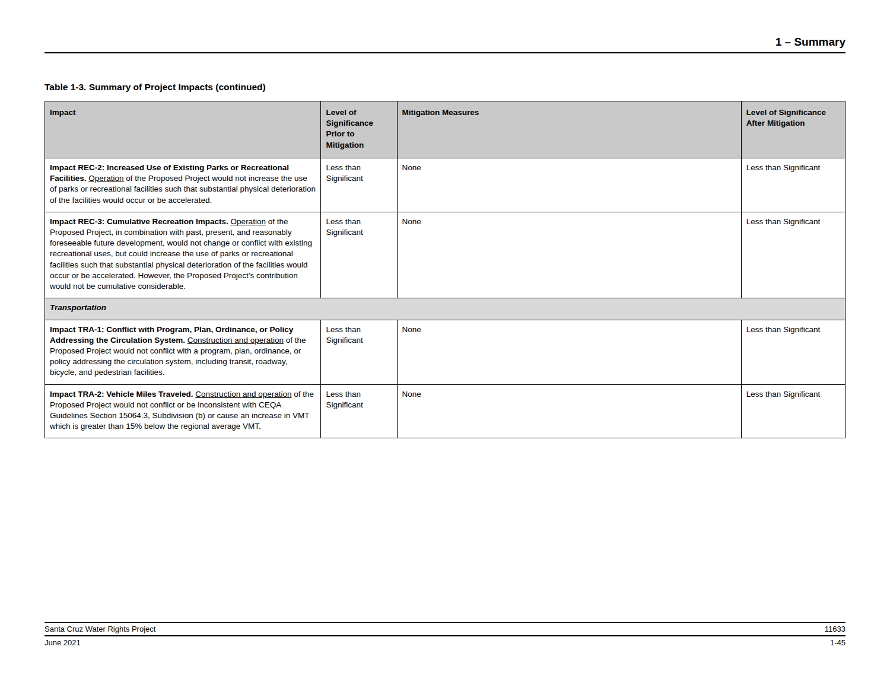1 – Summary
Table 1-3. Summary of Project Impacts (continued)
| Impact | Level of Significance Prior to Mitigation | Mitigation Measures | Level of Significance After Mitigation |
| --- | --- | --- | --- |
| Impact REC-2: Increased Use of Existing Parks or Recreational Facilities. Operation of the Proposed Project would not increase the use of parks or recreational facilities such that substantial physical deterioration of the facilities would occur or be accelerated. | Less than Significant | None | Less than Significant |
| Impact REC-3: Cumulative Recreation Impacts. Operation of the Proposed Project, in combination with past, present, and reasonably foreseeable future development, would not change or conflict with existing recreational uses, but could increase the use of parks or recreational facilities such that substantial physical deterioration of the facilities would occur or be accelerated. However, the Proposed Project’s contribution would not be cumulative considerable. | Less than Significant | None | Less than Significant |
| Transportation |
| Impact TRA-1: Conflict with Program, Plan, Ordinance, or Policy Addressing the Circulation System. Construction and operation of the Proposed Project would not conflict with a program, plan, ordinance, or policy addressing the circulation system, including transit, roadway, bicycle, and pedestrian facilities. | Less than Significant | None | Less than Significant |
| Impact TRA-2: Vehicle Miles Traveled. Construction and operation of the Proposed Project would not conflict or be inconsistent with CEQA Guidelines Section 15064.3, Subdivision (b) or cause an increase in VMT which is greater than 15% below the regional average VMT. | Less than Significant | None | Less than Significant |
Santa Cruz Water Rights Project 11633
June 2021 1-45